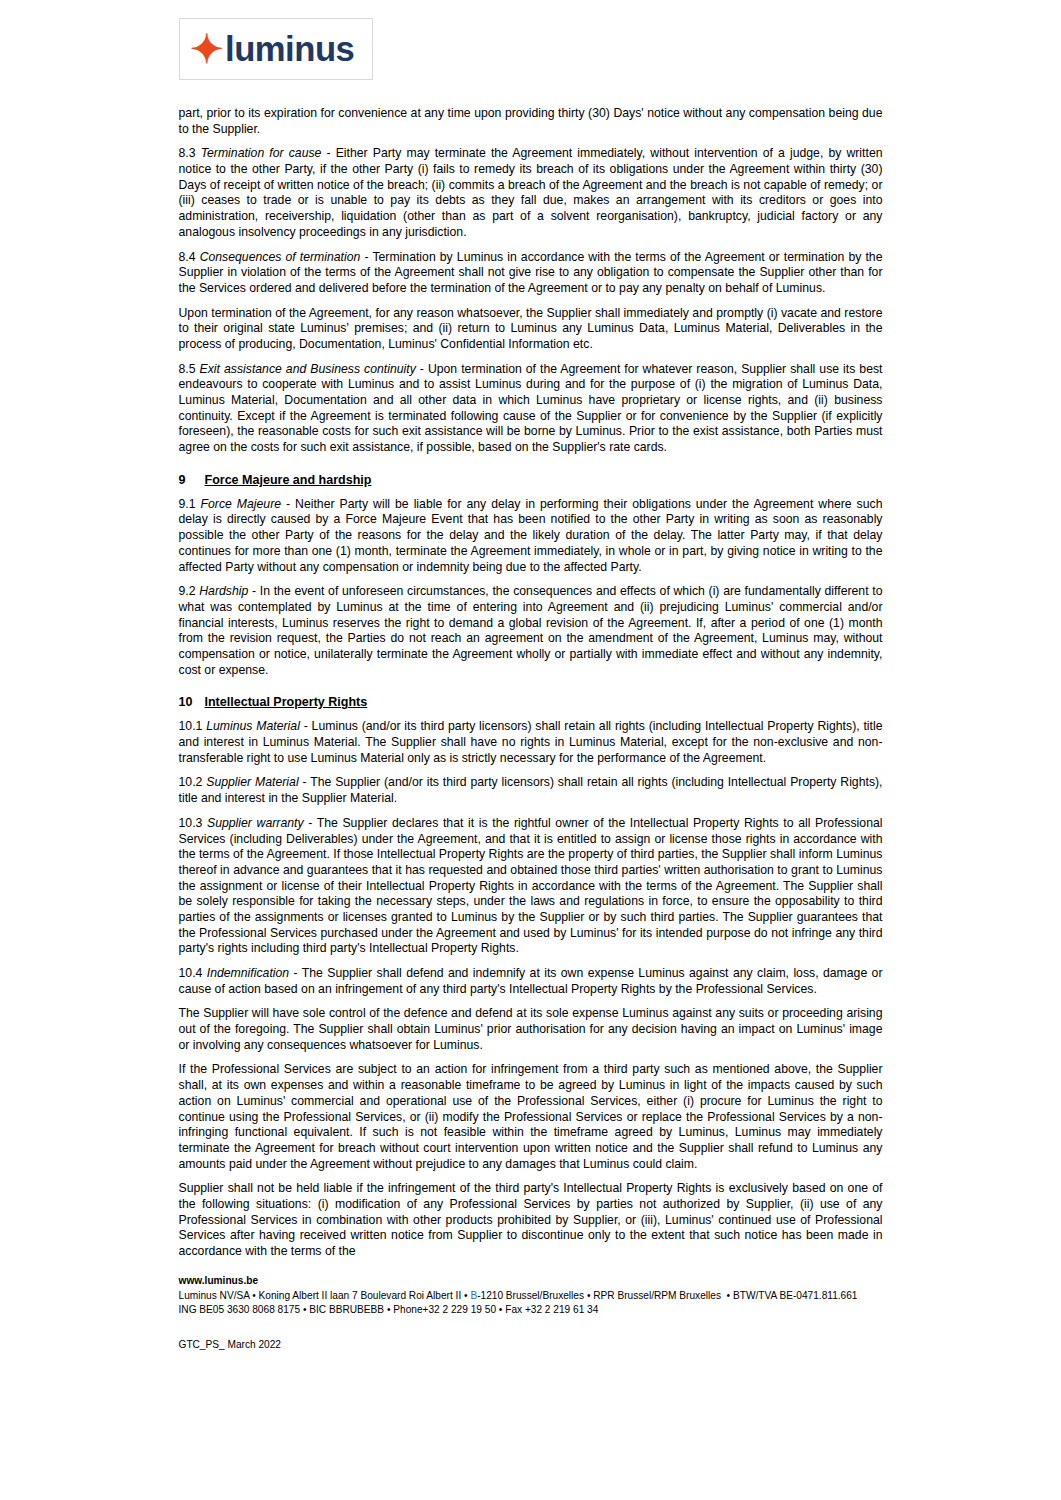✦luminus
part, prior to its expiration for convenience at any time upon providing thirty (30) Days' notice without any compensation being due to the Supplier.
8.3 Termination for cause - Either Party may terminate the Agreement immediately, without intervention of a judge, by written notice to the other Party, if the other Party (i) fails to remedy its breach of its obligations under the Agreement within thirty (30) Days of receipt of written notice of the breach; (ii) commits a breach of the Agreement and the breach is not capable of remedy; or (iii) ceases to trade or is unable to pay its debts as they fall due, makes an arrangement with its creditors or goes into administration, receivership, liquidation (other than as part of a solvent reorganisation), bankruptcy, judicial factory or any analogous insolvency proceedings in any jurisdiction.
8.4 Consequences of termination - Termination by Luminus in accordance with the terms of the Agreement or termination by the Supplier in violation of the terms of the Agreement shall not give rise to any obligation to compensate the Supplier other than for the Services ordered and delivered before the termination of the Agreement or to pay any penalty on behalf of Luminus.
Upon termination of the Agreement, for any reason whatsoever, the Supplier shall immediately and promptly (i) vacate and restore to their original state Luminus' premises; and (ii) return to Luminus any Luminus Data, Luminus Material, Deliverables in the process of producing, Documentation, Luminus' Confidential Information etc.
8.5 Exit assistance and Business continuity - Upon termination of the Agreement for whatever reason, Supplier shall use its best endeavours to cooperate with Luminus and to assist Luminus during and for the purpose of (i) the migration of Luminus Data, Luminus Material, Documentation and all other data in which Luminus have proprietary or license rights, and (ii) business continuity. Except if the Agreement is terminated following cause of the Supplier or for convenience by the Supplier (if explicitly foreseen), the reasonable costs for such exit assistance will be borne by Luminus. Prior to the exist assistance, both Parties must agree on the costs for such exit assistance, if possible, based on the Supplier's rate cards.
9 Force Majeure and hardship
9.1 Force Majeure - Neither Party will be liable for any delay in performing their obligations under the Agreement where such delay is directly caused by a Force Majeure Event that has been notified to the other Party in writing as soon as reasonably possible the other Party of the reasons for the delay and the likely duration of the delay. The latter Party may, if that delay continues for more than one (1) month, terminate the Agreement immediately, in whole or in part, by giving notice in writing to the affected Party without any compensation or indemnity being due to the affected Party.
9.2 Hardship - In the event of unforeseen circumstances, the consequences and effects of which (i) are fundamentally different to what was contemplated by Luminus at the time of entering into Agreement and (ii) prejudicing Luminus' commercial and/or financial interests, Luminus reserves the right to demand a global revision of the Agreement. If, after a period of one (1) month from the revision request, the Parties do not reach an agreement on the amendment of the Agreement, Luminus may, without compensation or notice, unilaterally terminate the Agreement wholly or partially with immediate effect and without any indemnity, cost or expense.
10 Intellectual Property Rights
10.1 Luminus Material - Luminus (and/or its third party licensors) shall retain all rights (including Intellectual Property Rights), title and interest in Luminus Material. The Supplier shall have no rights in Luminus Material, except for the non-exclusive and non-transferable right to use Luminus Material only as is strictly necessary for the performance of the Agreement.
10.2 Supplier Material - The Supplier (and/or its third party licensors) shall retain all rights (including Intellectual Property Rights), title and interest in the Supplier Material.
10.3 Supplier warranty - The Supplier declares that it is the rightful owner of the Intellectual Property Rights to all Professional Services (including Deliverables) under the Agreement, and that it is entitled to assign or license those rights in accordance with the terms of the Agreement. If those Intellectual Property Rights are the property of third parties, the Supplier shall inform Luminus thereof in advance and guarantees that it has requested and obtained those third parties' written authorisation to grant to Luminus the assignment or license of their Intellectual Property Rights in accordance with the terms of the Agreement. The Supplier shall be solely responsible for taking the necessary steps, under the laws and regulations in force, to ensure the opposability to third parties of the assignments or licenses granted to Luminus by the Supplier or by such third parties. The Supplier guarantees that the Professional Services purchased under the Agreement and used by Luminus' for its intended purpose do not infringe any third party's rights including third party's Intellectual Property Rights.
10.4 Indemnification - The Supplier shall defend and indemnify at its own expense Luminus against any claim, loss, damage or cause of action based on an infringement of any third party's Intellectual Property Rights by the Professional Services.
The Supplier will have sole control of the defence and defend at its sole expense Luminus against any suits or proceeding arising out of the foregoing. The Supplier shall obtain Luminus' prior authorisation for any decision having an impact on Luminus' image or involving any consequences whatsoever for Luminus.
If the Professional Services are subject to an action for infringement from a third party such as mentioned above, the Supplier shall, at its own expenses and within a reasonable timeframe to be agreed by Luminus in light of the impacts caused by such action on Luminus' commercial and operational use of the Professional Services, either (i) procure for Luminus the right to continue using the Professional Services, or (ii) modify the Professional Services or replace the Professional Services by a non-infringing functional equivalent. If such is not feasible within the timeframe agreed by Luminus, Luminus may immediately terminate the Agreement for breach without court intervention upon written notice and the Supplier shall refund to Luminus any amounts paid under the Agreement without prejudice to any damages that Luminus could claim.
Supplier shall not be held liable if the infringement of the third party's Intellectual Property Rights is exclusively based on one of the following situations: (i) modification of any Professional Services by parties not authorized by Supplier, (ii) use of any Professional Services in combination with other products prohibited by Supplier, or (iii), Luminus' continued use of Professional Services after having received written notice from Supplier to discontinue only to the extent that such notice has been made in accordance with the terms of the
www.luminus.be
Luminus NV/SA • Koning Albert II laan 7 Boulevard Roi Albert II • B-1210 Brussel/Bruxelles • RPR Brussel/RPM Bruxelles • BTW/TVA BE-0471.811.661
ING BE05 3630 8068 8175 • BIC BBRUBEBB • Phone+32 2 229 19 50 • Fax +32 2 219 61 34
GTC_PS_ March 2022